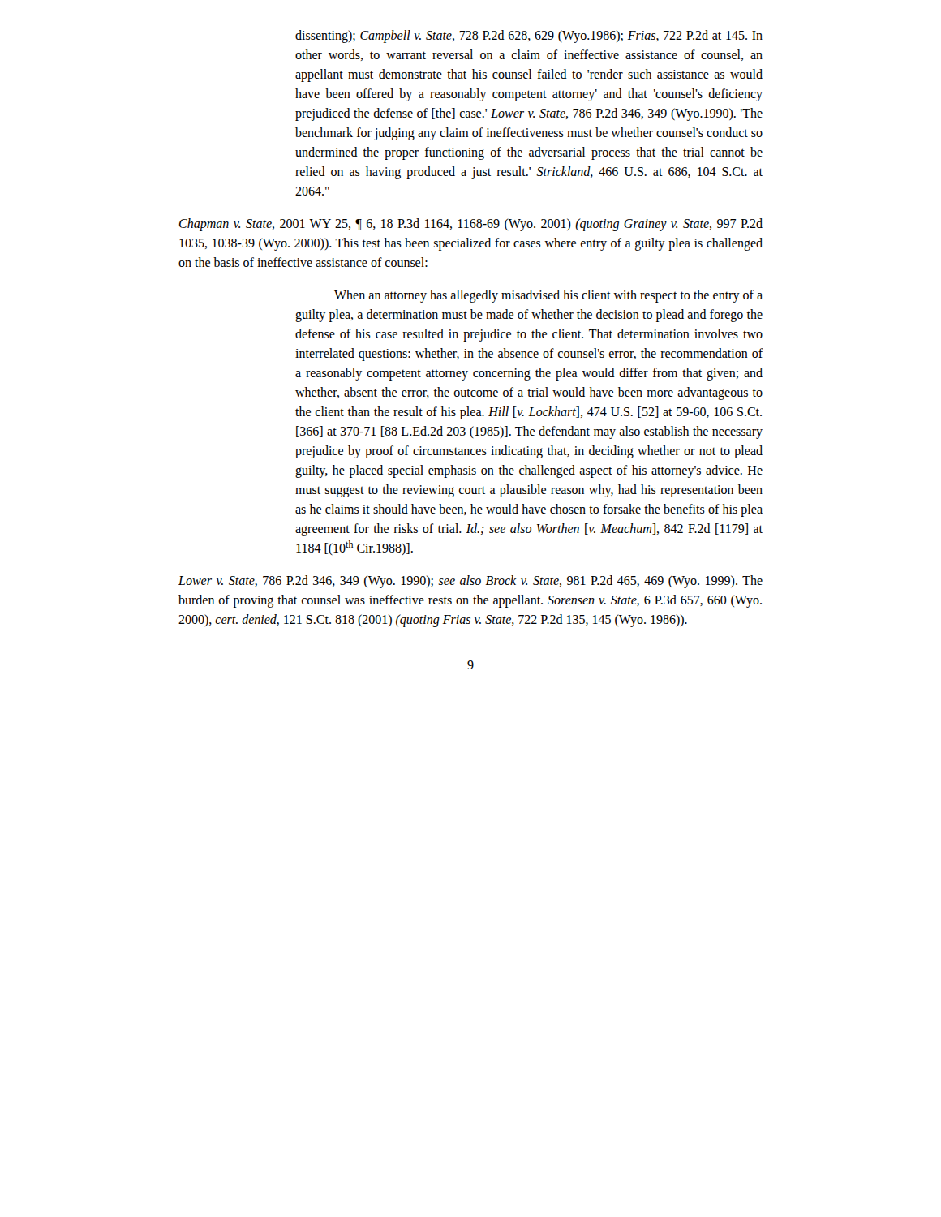dissenting); Campbell v. State, 728 P.2d 628, 629 (Wyo.1986); Frias, 722 P.2d at 145. In other words, to warrant reversal on a claim of ineffective assistance of counsel, an appellant must demonstrate that his counsel failed to 'render such assistance as would have been offered by a reasonably competent attorney' and that 'counsel's deficiency prejudiced the defense of [the] case.' Lower v. State, 786 P.2d 346, 349 (Wyo.1990). 'The benchmark for judging any claim of ineffectiveness must be whether counsel's conduct so undermined the proper functioning of the adversarial process that the trial cannot be relied on as having produced a just result.' Strickland, 466 U.S. at 686, 104 S.Ct. at 2064."
Chapman v. State, 2001 WY 25, ¶ 6, 18 P.3d 1164, 1168-69 (Wyo. 2001) (quoting Grainey v. State, 997 P.2d 1035, 1038-39 (Wyo. 2000)). This test has been specialized for cases where entry of a guilty plea is challenged on the basis of ineffective assistance of counsel:
When an attorney has allegedly misadvised his client with respect to the entry of a guilty plea, a determination must be made of whether the decision to plead and forego the defense of his case resulted in prejudice to the client. That determination involves two interrelated questions: whether, in the absence of counsel's error, the recommendation of a reasonably competent attorney concerning the plea would differ from that given; and whether, absent the error, the outcome of a trial would have been more advantageous to the client than the result of his plea. Hill [v. Lockhart], 474 U.S. [52] at 59-60, 106 S.Ct. [366] at 370-71 [88 L.Ed.2d 203 (1985)]. The defendant may also establish the necessary prejudice by proof of circumstances indicating that, in deciding whether or not to plead guilty, he placed special emphasis on the challenged aspect of his attorney's advice. He must suggest to the reviewing court a plausible reason why, had his representation been as he claims it should have been, he would have chosen to forsake the benefits of his plea agreement for the risks of trial. Id.; see also Worthen [v. Meachum], 842 F.2d [1179] at 1184 [(10th Cir.1988)].
Lower v. State, 786 P.2d 346, 349 (Wyo. 1990); see also Brock v. State, 981 P.2d 465, 469 (Wyo. 1999). The burden of proving that counsel was ineffective rests on the appellant. Sorensen v. State, 6 P.3d 657, 660 (Wyo. 2000), cert. denied, 121 S.Ct. 818 (2001) (quoting Frias v. State, 722 P.2d 135, 145 (Wyo. 1986)).
9